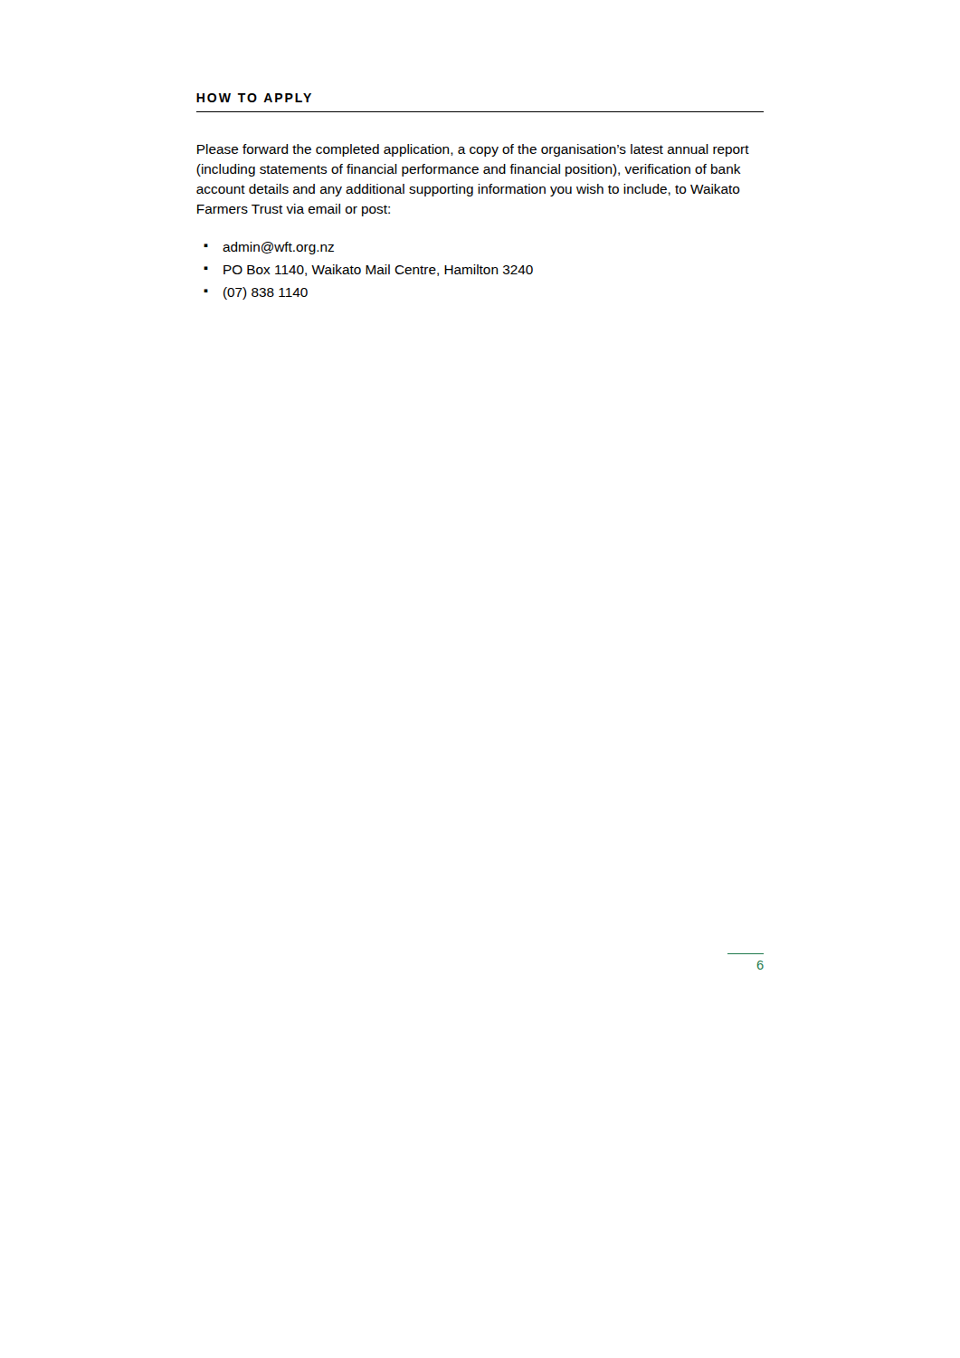How to Apply
Please forward the completed application, a copy of the organisation’s latest annual report (including statements of financial performance and financial position), verification of bank account details and any additional supporting information you wish to include, to Waikato Farmers Trust via email or post:
admin@wft.org.nz
PO Box 1140, Waikato Mail Centre, Hamilton 3240
(07) 838 1140
6